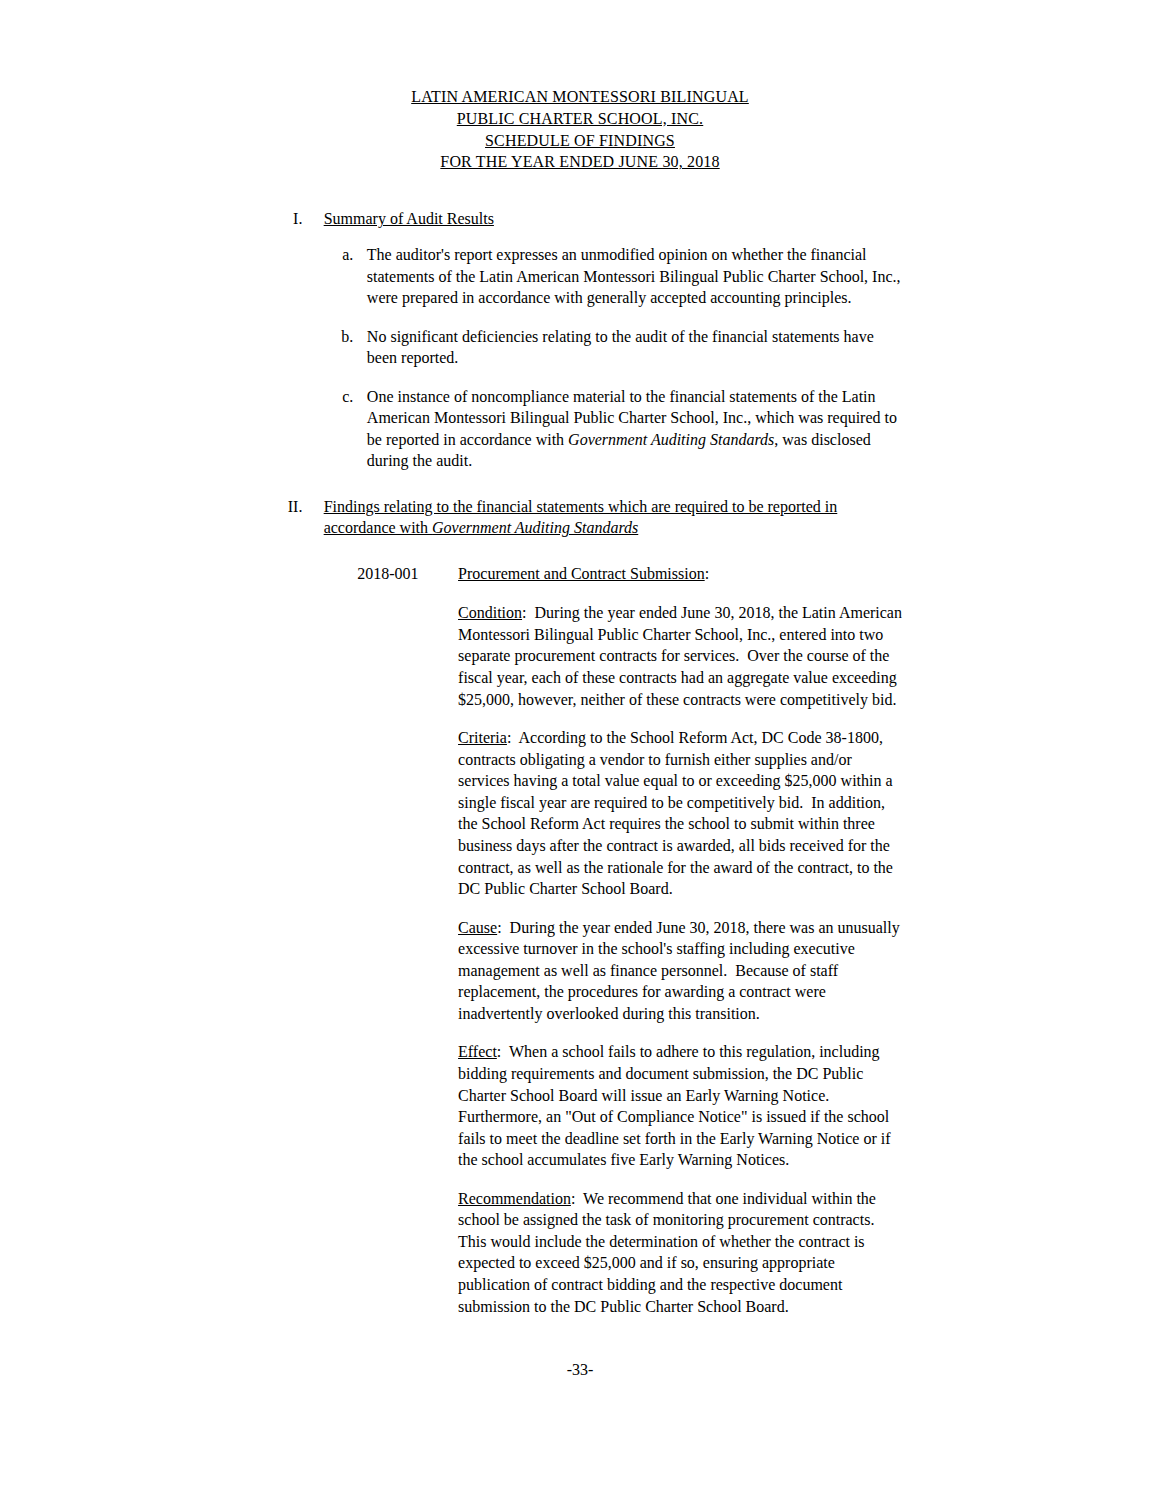LATIN AMERICAN MONTESSORI BILINGUAL
PUBLIC CHARTER SCHOOL, INC.
SCHEDULE OF FINDINGS
FOR THE YEAR ENDED JUNE 30, 2018
Summary of Audit Results
The auditor's report expresses an unmodified opinion on whether the financial statements of the Latin American Montessori Bilingual Public Charter School, Inc., were prepared in accordance with generally accepted accounting principles.
No significant deficiencies relating to the audit of the financial statements have been reported.
One instance of noncompliance material to the financial statements of the Latin American Montessori Bilingual Public Charter School, Inc., which was required to be reported in accordance with Government Auditing Standards, was disclosed during the audit.
Findings relating to the financial statements which are required to be reported in accordance with Government Auditing Standards
2018-001 Procurement and Contract Submission:
Condition: During the year ended June 30, 2018, the Latin American Montessori Bilingual Public Charter School, Inc., entered into two separate procurement contracts for services. Over the course of the fiscal year, each of these contracts had an aggregate value exceeding $25,000, however, neither of these contracts were competitively bid.
Criteria: According to the School Reform Act, DC Code 38-1800, contracts obligating a vendor to furnish either supplies and/or services having a total value equal to or exceeding $25,000 within a single fiscal year are required to be competitively bid. In addition, the School Reform Act requires the school to submit within three business days after the contract is awarded, all bids received for the contract, as well as the rationale for the award of the contract, to the DC Public Charter School Board.
Cause: During the year ended June 30, 2018, there was an unusually excessive turnover in the school's staffing including executive management as well as finance personnel. Because of staff replacement, the procedures for awarding a contract were inadvertently overlooked during this transition.
Effect: When a school fails to adhere to this regulation, including bidding requirements and document submission, the DC Public Charter School Board will issue an Early Warning Notice. Furthermore, an "Out of Compliance Notice" is issued if the school fails to meet the deadline set forth in the Early Warning Notice or if the school accumulates five Early Warning Notices.
Recommendation: We recommend that one individual within the school be assigned the task of monitoring procurement contracts. This would include the determination of whether the contract is expected to exceed $25,000 and if so, ensuring appropriate publication of contract bidding and the respective document submission to the DC Public Charter School Board.
-33-